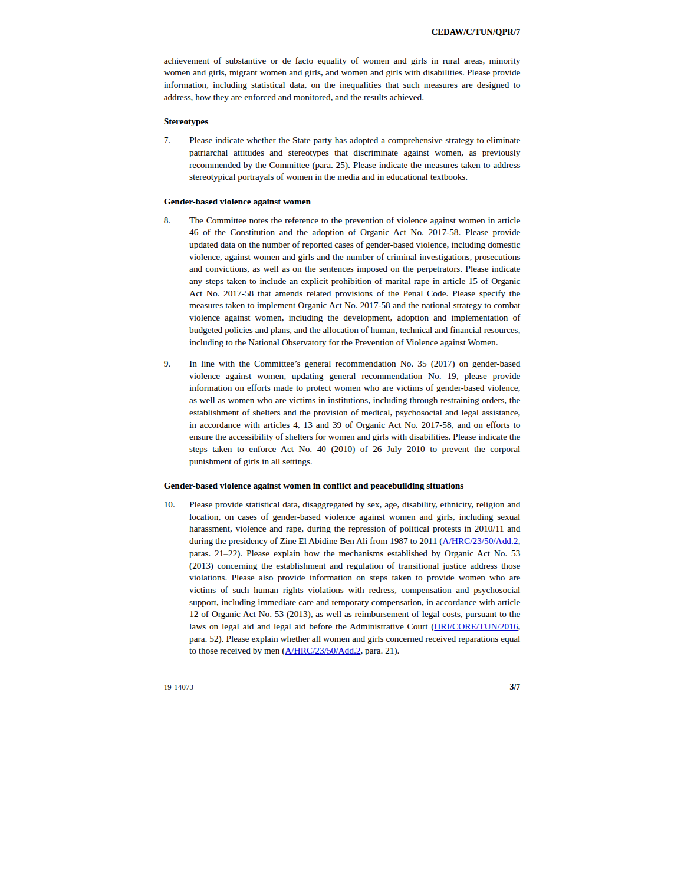CEDAW/C/TUN/QPR/7
achievement of substantive or de facto equality of women and girls in rural areas, minority women and girls, migrant women and girls, and women and girls with disabilities. Please provide information, including statistical data, on the inequalities that such measures are designed to address, how they are enforced and monitored, and the results achieved.
Stereotypes
7. Please indicate whether the State party has adopted a comprehensive strategy to eliminate patriarchal attitudes and stereotypes that discriminate against women, as previously recommended by the Committee (para. 25). Please indicate the measures taken to address stereotypical portrayals of women in the media and in educational textbooks.
Gender-based violence against women
8. The Committee notes the reference to the prevention of violence against women in article 46 of the Constitution and the adoption of Organic Act No. 2017-58. Please provide updated data on the number of reported cases of gender-based violence, including domestic violence, against women and girls and the number of criminal investigations, prosecutions and convictions, as well as on the sentences imposed on the perpetrators. Please indicate any steps taken to include an explicit prohibition of marital rape in article 15 of Organic Act No. 2017-58 that amends related provisions of the Penal Code. Please specify the measures taken to implement Organic Act No. 2017-58 and the national strategy to combat violence against women, including the development, adoption and implementation of budgeted policies and plans, and the allocation of human, technical and financial resources, including to the National Observatory for the Prevention of Violence against Women.
9. In line with the Committee’s general recommendation No. 35 (2017) on gender-based violence against women, updating general recommendation No. 19, please provide information on efforts made to protect women who are victims of gender-based violence, as well as women who are victims in institutions, including through restraining orders, the establishment of shelters and the provision of medical, psychosocial and legal assistance, in accordance with articles 4, 13 and 39 of Organic Act No. 2017-58, and on efforts to ensure the accessibility of shelters for women and girls with disabilities. Please indicate the steps taken to enforce Act No. 40 (2010) of 26 July 2010 to prevent the corporal punishment of girls in all settings.
Gender-based violence against women in conflict and peacebuilding situations
10. Please provide statistical data, disaggregated by sex, age, disability, ethnicity, religion and location, on cases of gender-based violence against women and girls, including sexual harassment, violence and rape, during the repression of political protests in 2010/11 and during the presidency of Zine El Abidine Ben Ali from 1987 to 2011 (A/HRC/23/50/Add.2, paras. 21–22). Please explain how the mechanisms established by Organic Act No. 53 (2013) concerning the establishment and regulation of transitional justice address those violations. Please also provide information on steps taken to provide women who are victims of such human rights violations with redress, compensation and psychosocial support, including immediate care and temporary compensation, in accordance with article 12 of Organic Act No. 53 (2013), as well as reimbursement of legal costs, pursuant to the laws on legal aid and legal aid before the Administrative Court (HRI/CORE/TUN/2016, para. 52). Please explain whether all women and girls concerned received reparations equal to those received by men (A/HRC/23/50/Add.2, para. 21).
19-14073
3/7